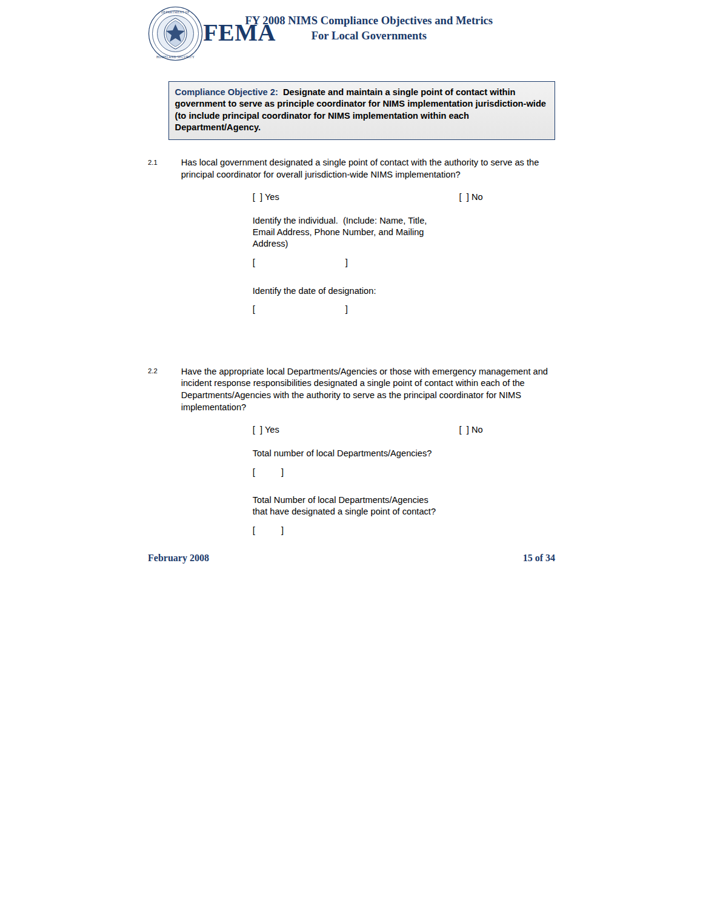DEPARTMENT OF HOMELAND SECURITY
FEMA
FY 2008 NIMS Compliance Objectives and Metrics For Local Governments
Compliance Objective 2: Designate and maintain a single point of contact within government to serve as principle coordinator for NIMS implementation jurisdiction-wide (to include principal coordinator for NIMS implementation within each Department/Agency.
2.1 Has local government designated a single point of contact with the authority to serve as the principal coordinator for overall jurisdiction-wide NIMS implementation?
[ ] Yes [ ] No
Identify the individual. (Include: Name, Title,
Email Address, Phone Number, and Mailing
Address)
[]
Identify the date of designation:
[]
2.2 Have the appropriate local Departments/Agencies or those with emergency management and incident response responsibilities designated a single point of contact within each of the Departments/Agencies with the authority to serve as the principal coordinator for NIMS implementation?
[ ] Yes [ ] No
Total number of local Departments/Agencies?
[]
Total Number of local Departments/Agencies
that have designated a single point of contact?
[]
February 2008 15 of 34